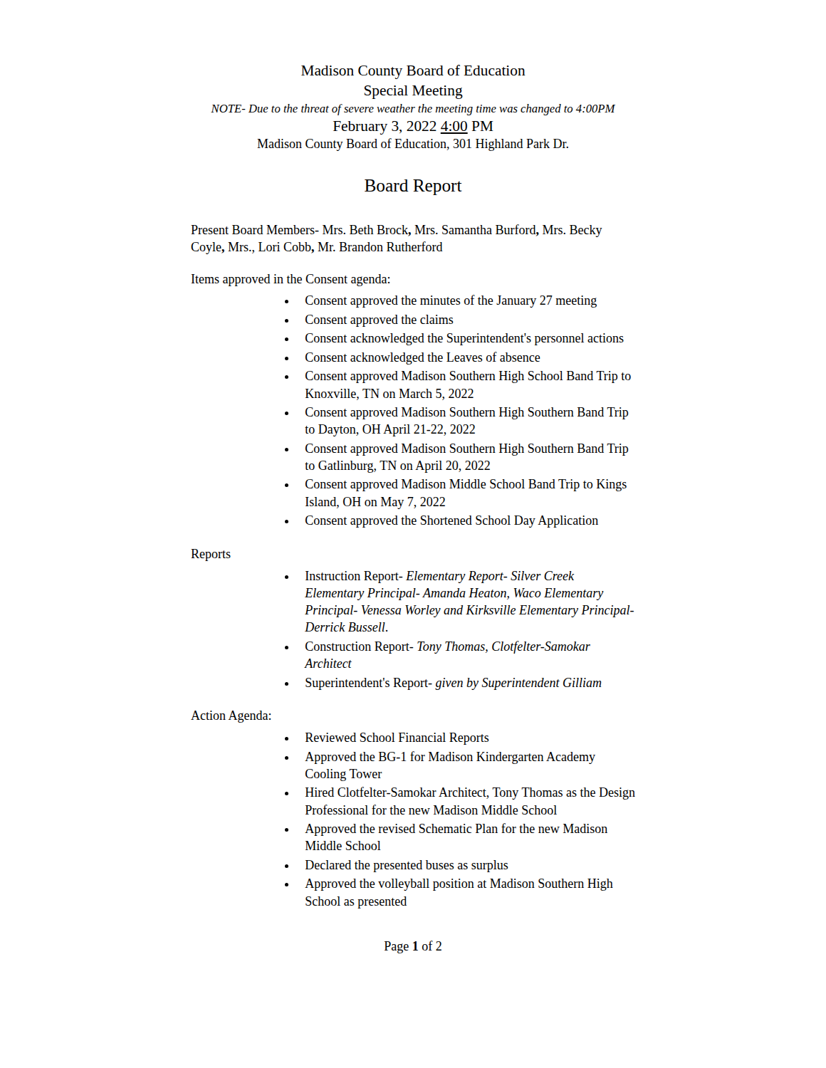Madison County Board of Education
Special Meeting
NOTE- Due to the threat of severe weather the meeting time was changed to 4:00PM
February 3, 2022 4:00 PM
Madison County Board of Education, 301 Highland Park Dr.
Board Report
Present Board Members- Mrs. Beth Brock, Mrs. Samantha Burford, Mrs. Becky Coyle, Mrs., Lori Cobb, Mr. Brandon Rutherford
Items approved in the Consent agenda:
Consent approved the minutes of the January 27 meeting
Consent approved the claims
Consent acknowledged the Superintendent's personnel actions
Consent acknowledged the Leaves of absence
Consent approved Madison Southern High School Band Trip to Knoxville, TN on March 5, 2022
Consent approved Madison Southern High Southern Band Trip to Dayton, OH April 21-22, 2022
Consent approved Madison Southern High Southern Band Trip to Gatlinburg, TN on April 20, 2022
Consent approved Madison Middle School Band Trip to Kings Island, OH on May 7, 2022
Consent approved the Shortened School Day Application
Reports
Instruction Report- Elementary Report- Silver Creek Elementary Principal- Amanda Heaton, Waco Elementary Principal- Venessa Worley and Kirksville Elementary Principal- Derrick Bussell.
Construction Report- Tony Thomas, Clotfelter-Samokar Architect
Superintendent's Report- given by Superintendent Gilliam
Action Agenda:
Reviewed School Financial Reports
Approved the BG-1 for Madison Kindergarten Academy Cooling Tower
Hired Clotfelter-Samokar Architect, Tony Thomas as the Design Professional for the new Madison Middle School
Approved the revised Schematic Plan for the new Madison Middle School
Declared the presented buses as surplus
Approved the volleyball position at Madison Southern High School as presented
Page 1 of 2